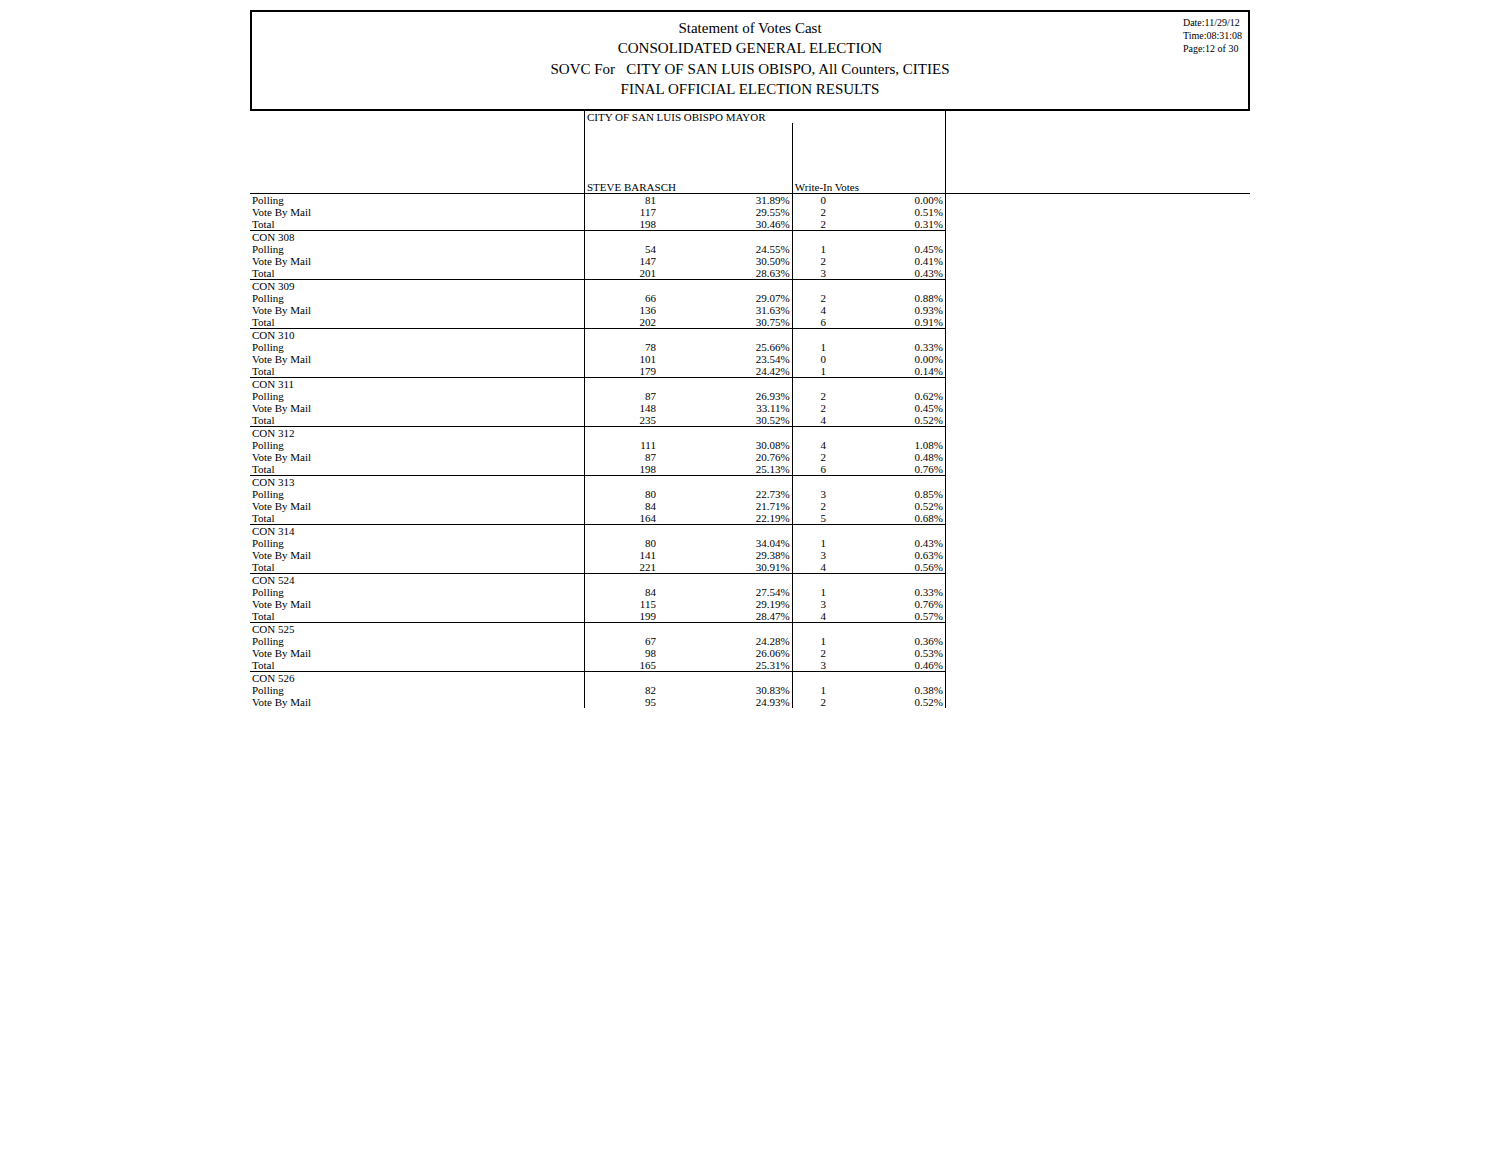Date:11/29/12
Time:08:31:08
Page:12 of 30
Statement of Votes Cast
CONSOLIDATED GENERAL ELECTION
SOVC For CITY OF SAN LUIS OBISPO, All Counters, CITIES
FINAL OFFICIAL ELECTION RESULTS
| | CITY OF SAN LUIS OBISPO MAYOR | |
| | STEVE BARASCH | Write-In Votes | |
| Polling | 81 | 31.89% | 0 | 0.00% | |
| Vote By Mail | 117 | 29.55% | 2 | 0.51% | |
| Total | 198 | 30.46% | 2 | 0.31% | |
| CON 308 | | | | | |
| Polling | 54 | 24.55% | 1 | 0.45% | |
| Vote By Mail | 147 | 30.50% | 2 | 0.41% | |
| Total | 201 | 28.63% | 3 | 0.43% | |
| CON 309 | | | | | |
| Polling | 66 | 29.07% | 2 | 0.88% | |
| Vote By Mail | 136 | 31.63% | 4 | 0.93% | |
| Total | 202 | 30.75% | 6 | 0.91% | |
| CON 310 | | | | | |
| Polling | 78 | 25.66% | 1 | 0.33% | |
| Vote By Mail | 101 | 23.54% | 0 | 0.00% | |
| Total | 179 | 24.42% | 1 | 0.14% | |
| CON 311 | | | | | |
| Polling | 87 | 26.93% | 2 | 0.62% | |
| Vote By Mail | 148 | 33.11% | 2 | 0.45% | |
| Total | 235 | 30.52% | 4 | 0.52% | |
| CON 312 | | | | | |
| Polling | 111 | 30.08% | 4 | 1.08% | |
| Vote By Mail | 87 | 20.76% | 2 | 0.48% | |
| Total | 198 | 25.13% | 6 | 0.76% | |
| CON 313 | | | | | |
| Polling | 80 | 22.73% | 3 | 0.85% | |
| Vote By Mail | 84 | 21.71% | 2 | 0.52% | |
| Total | 164 | 22.19% | 5 | 0.68% | |
| CON 314 | | | | | |
| Polling | 80 | 34.04% | 1 | 0.43% | |
| Vote By Mail | 141 | 29.38% | 3 | 0.63% | |
| Total | 221 | 30.91% | 4 | 0.56% | |
| CON 524 | | | | | |
| Polling | 84 | 27.54% | 1 | 0.33% | |
| Vote By Mail | 115 | 29.19% | 3 | 0.76% | |
| Total | 199 | 28.47% | 4 | 0.57% | |
| CON 525 | | | | | |
| Polling | 67 | 24.28% | 1 | 0.36% | |
| Vote By Mail | 98 | 26.06% | 2 | 0.53% | |
| Total | 165 | 25.31% | 3 | 0.46% | |
| CON 526 | | | | | |
| Polling | 82 | 30.83% | 1 | 0.38% | |
| Vote By Mail | 95 | 24.93% | 2 | 0.52% | |